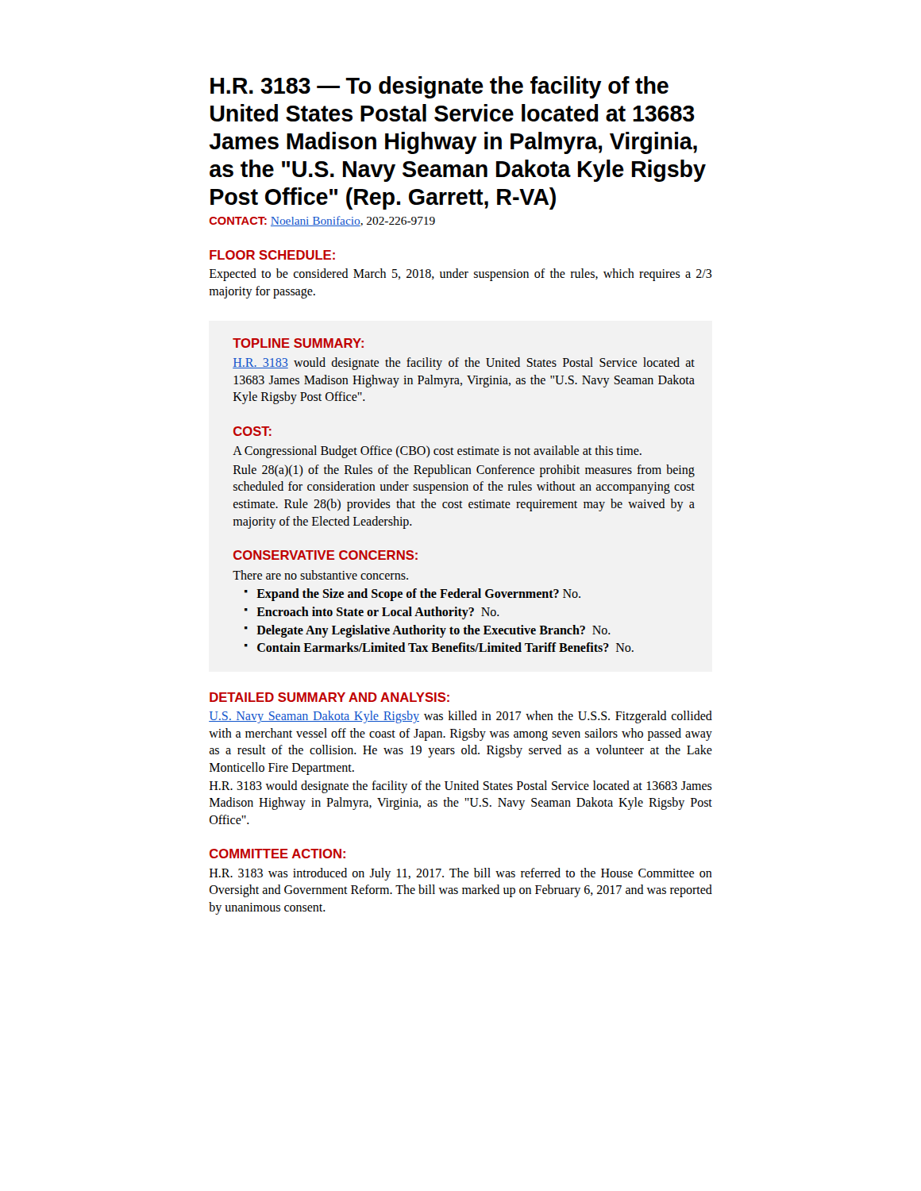H.R. 3183 — To designate the facility of the United States Postal Service located at 13683 James Madison Highway in Palmyra, Virginia, as the "U.S. Navy Seaman Dakota Kyle Rigsby Post Office" (Rep. Garrett, R-VA)
CONTACT: Noelani Bonifacio, 202-226-9719
FLOOR SCHEDULE:
Expected to be considered March 5, 2018, under suspension of the rules, which requires a 2/3 majority for passage.
TOPLINE SUMMARY:
H.R. 3183 would designate the facility of the United States Postal Service located at 13683 James Madison Highway in Palmyra, Virginia, as the "U.S. Navy Seaman Dakota Kyle Rigsby Post Office".
COST:
A Congressional Budget Office (CBO) cost estimate is not available at this time.
Rule 28(a)(1) of the Rules of the Republican Conference prohibit measures from being scheduled for consideration under suspension of the rules without an accompanying cost estimate. Rule 28(b) provides that the cost estimate requirement may be waived by a majority of the Elected Leadership.
CONSERVATIVE CONCERNS:
There are no substantive concerns.
Expand the Size and Scope of the Federal Government? No.
Encroach into State or Local Authority? No.
Delegate Any Legislative Authority to the Executive Branch? No.
Contain Earmarks/Limited Tax Benefits/Limited Tariff Benefits? No.
DETAILED SUMMARY AND ANALYSIS:
U.S. Navy Seaman Dakota Kyle Rigsby was killed in 2017 when the U.S.S. Fitzgerald collided with a merchant vessel off the coast of Japan. Rigsby was among seven sailors who passed away as a result of the collision. He was 19 years old. Rigsby served as a volunteer at the Lake Monticello Fire Department.
H.R. 3183 would designate the facility of the United States Postal Service located at 13683 James Madison Highway in Palmyra, Virginia, as the "U.S. Navy Seaman Dakota Kyle Rigsby Post Office".
COMMITTEE ACTION:
H.R. 3183 was introduced on July 11, 2017. The bill was referred to the House Committee on Oversight and Government Reform. The bill was marked up on February 6, 2017 and was reported by unanimous consent.